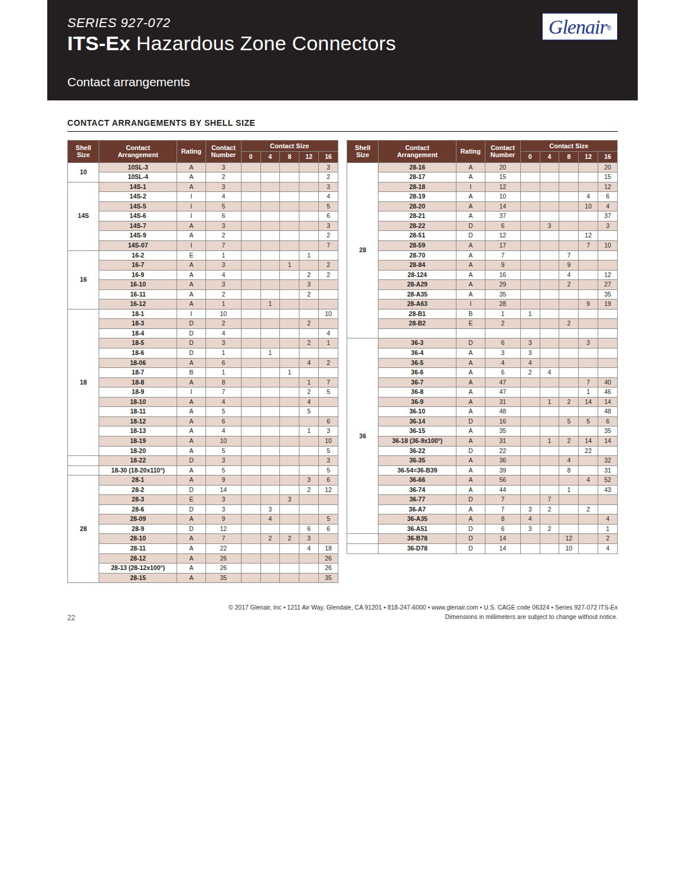Glenair®
SERIES 927-072
ITS-Ex Hazardous Zone Connectors
Contact arrangements
CONTACT ARRANGEMENTS BY SHELL SIZE
| Shell Size | Contact Arrangement | Rating | Contact Number | Contact Size |
| --- | --- | --- | --- | --- |
| 0 | 4 | 8 | 12 | 16 |
| 10 | 10SL-3 | A | 3 | | | | | 3 |
| 10SL-4 | A | 2 | | | | | 2 |
| 14S | 14S-1 | A | 3 | | | | | 3 |
| 14S-2 | I | 4 | | | | | 4 |
| 14S-5 | I | 5 | | | | | 5 |
| 14S-6 | I | 6 | | | | | 6 |
| 14S-7 | A | 3 | | | | | 3 |
| 14S-9 | A | 2 | | | | | 2 |
| 14S-07 | I | 7 | | | | | 7 |
| 16 | 16-2 | E | 1 | | | | 1 | |
| 16-7 | A | 3 | | | 1 | | 2 |
| 16-9 | A | 4 | | | | 2 | 2 |
| 16-10 | A | 3 | | | | 3 | |
| 16-11 | A | 2 | | | | 2 | |
| 16-12 | A | 1 | | 1 | | | |
| 18 | 18-1 | I | 10 | | | | | 10 |
| 18-3 | D | 2 | | | | 2 | |
| 18-4 | D | 4 | | | | | 4 |
| 18-5 | D | 3 | | | | 2 | 1 |
| 18-6 | D | 1 | | 1 | | | |
| 18-06 | A | 6 | | | | 4 | 2 |
| 18-7 | B | 1 | | | 1 | | |
| 18-8 | A | 8 | | | | 1 | 7 |
| 18-9 | I | 7 | | | | 2 | 5 |
| 18-10 | A | 4 | | | | 4 | |
| 18-11 | A | 5 | | | | 5 | |
| 18-12 | A | 6 | | | | | 6 |
| 18-13 | A | 4 | | | | 1 | 3 |
| 18-19 | A | 10 | | | | | 10 |
| 18-20 | A | 5 | | | | | 5 |
| | 18-22 | D | 3 | | | | | 3 |
| | 18-30 (18-20x110°) | A | 5 | | | | | 5 |
| 28 | 28-1 | A | 9 | | | | 3 | 6 |
| 28-2 | D | 14 | | | | 2 | 12 |
| 28-3 | E | 3 | | | 3 | | |
| 28-6 | D | 3 | | 3 | | | |
| 28-09 | A | 9 | | 4 | | | 5 |
| 28-9 | D | 12 | | | | 6 | 6 |
| 28-10 | A | 7 | | 2 | 2 | 3 | |
| 28-11 | A | 22 | | | | 4 | 18 |
| 28-12 | A | 26 | | | | | 26 |
| 28-13 (28-12x100°) | A | 26 | | | | | 26 |
| 28-15 | A | 35 | | | | | 35 |
| Shell Size | Contact Arrangement | Rating | Contact Number | Contact Size |
| --- | --- | --- | --- | --- |
| 0 | 4 | 8 | 12 | 16 |
| 28 | 28-16 | A | 20 | | | | | 20 |
| 28-17 | A | 15 | | | | | 15 |
| 28-18 | I | 12 | | | | | 12 |
| 28-19 | A | 10 | | | | 4 | 6 |
| 28-20 | A | 14 | | | | 10 | 4 |
| 28-21 | A | 37 | | | | | 37 |
| 28-22 | D | 6 | | 3 | | | 3 |
| 28-51 | D | 12 | | | | 12 | |
| 28-59 | A | 17 | | | | 7 | 10 |
| 28-70 | A | 7 | | | 7 | | |
| 28-84 | A | 9 | | | 9 | | |
| 28-124 | A | 16 | | | 4 | | 12 |
| 28-A29 | A | 29 | | | 2 | | 27 |
| 28-A35 | A | 35 | | | | | 35 |
| 28-A63 | I | 28 | | | | 9 | 19 |
| 28-B1 | B | 1 | 1 | | | | |
| 28-B2 | E | 2 | | | 2 | | |
| 36 | 36-3 | D | 6 | 3 | | | 3 | |
| 36-4 | A | 3 | 3 | | | | |
| 36-5 | A | 4 | 4 | | | | |
| 36-6 | A | 6 | 2 | 4 | | | |
| 36-7 | A | 47 | | | | 7 | 40 |
| 36-8 | A | 47 | | | | 1 | 46 |
| 36-9 | A | 31 | | 1 | 2 | 14 | 14 |
| 36-10 | A | 48 | | | | | 48 |
| 36-14 | D | 16 | | | 5 | 5 | 6 |
| 36-15 | A | 35 | | | | | 35 |
| 36-18 (36-9x100°) | A | 31 | | 1 | 2 | 14 | 14 |
| 36-22 | D | 22 | | | | 22 | |
| 36-35 | A | 36 | | | 4 | | 32 |
| 36-54=36-B39 | A | 39 | | | 8 | | 31 |
| 36-66 | A | 56 | | | | 4 | 52 |
| 36-74 | A | 44 | | | 1 | | 43 |
| 36-77 | D | 7 | | 7 | | | |
| 36-A7 | A | 7 | 3 | 2 | | 2 | |
| 36-A35 | A | 8 | 4 | | | | 4 |
| 36-A51 | D | 6 | 3 | 2 | | | 1 |
| | 36-B78 | D | 14 | | | 12 | | 2 |
| | 36-D78 | D | 14 | | | 10 | | 4 |
22
© 2017 Glenair, Inc • 1211 Air Way, Glendale, CA 91201 • 818-247-6000 • www.glenair.com • U.S. CAGE code 06324 • Series 927-072 ITS-Ex
Dimensions in millimeters are subject to change without notice.